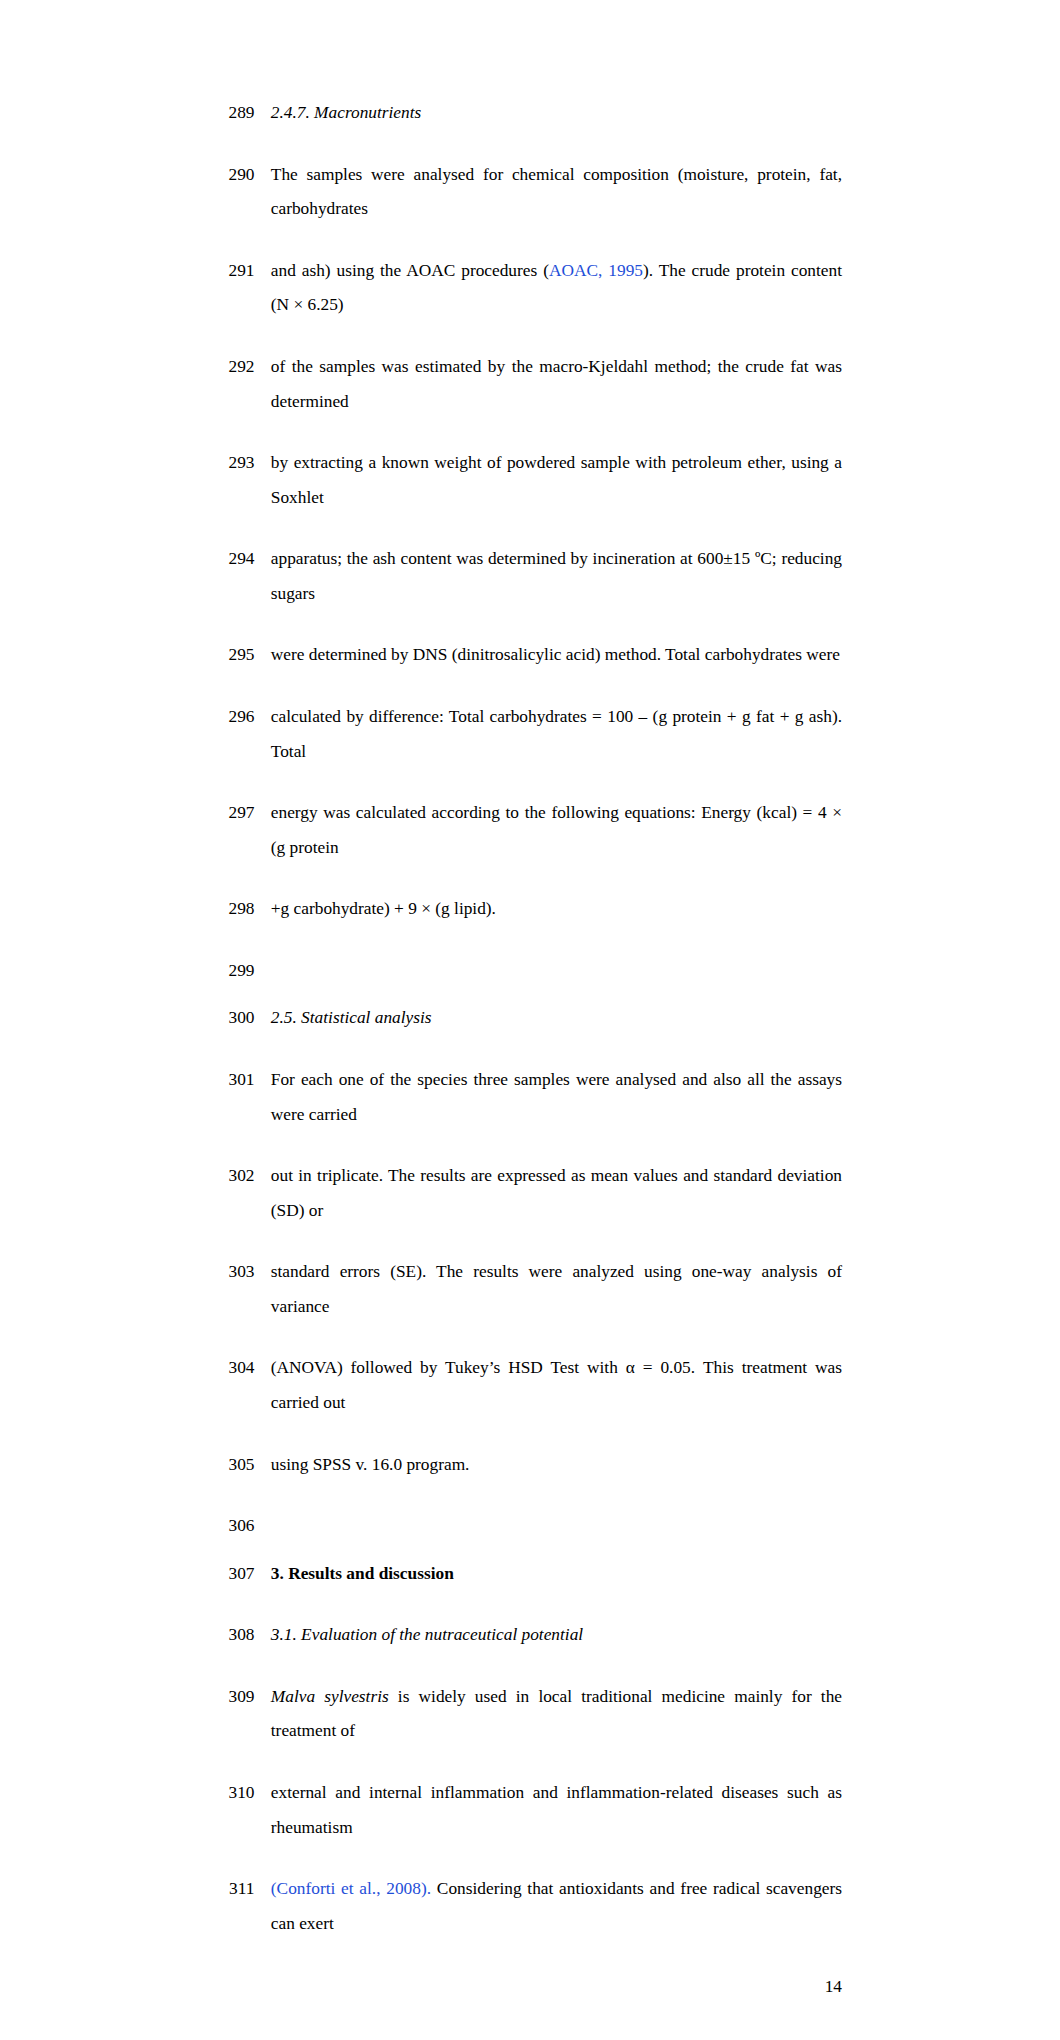2892.4.7. Macronutrients
290 The samples were analysed for chemical composition (moisture, protein, fat, carbohydrates
291and ash) using the AOAC procedures (AOAC, 1995). The crude protein content (N × 6.25)
292of the samples was estimated by the macro-Kjeldahl method; the crude fat was determined
293by extracting a known weight of powdered sample with petroleum ether, using a Soxhlet
294apparatus; the ash content was determined by incineration at 600±15 ºC; reducing sugars
295were determined by DNS (dinitrosalicylic acid) method. Total carbohydrates were
296calculated by difference: Total carbohydrates = 100 – (g protein + g fat + g ash). Total
297energy was calculated according to the following equations: Energy (kcal) = 4 × (g protein
298+g carbohydrate) + 9 × (g lipid).
299
3002.5. Statistical analysis
301 For each one of the species three samples were analysed and also all the assays were carried
302out in triplicate. The results are expressed as mean values and standard deviation (SD) or
303standard errors (SE). The results were analyzed using one-way analysis of variance
304(ANOVA) followed by Tukey’s HSD Test with α = 0.05. This treatment was carried out
305using SPSS v. 16.0 program.
306
3073. Results and discussion
3083.1. Evaluation of the nutraceutical potential
309 Malva sylvestris is widely used in local traditional medicine mainly for the treatment of
310external and internal inflammation and inflammation-related diseases such as rheumatism
311(Conforti et al., 2008). Considering that antioxidants and free radical scavengers can exert
14